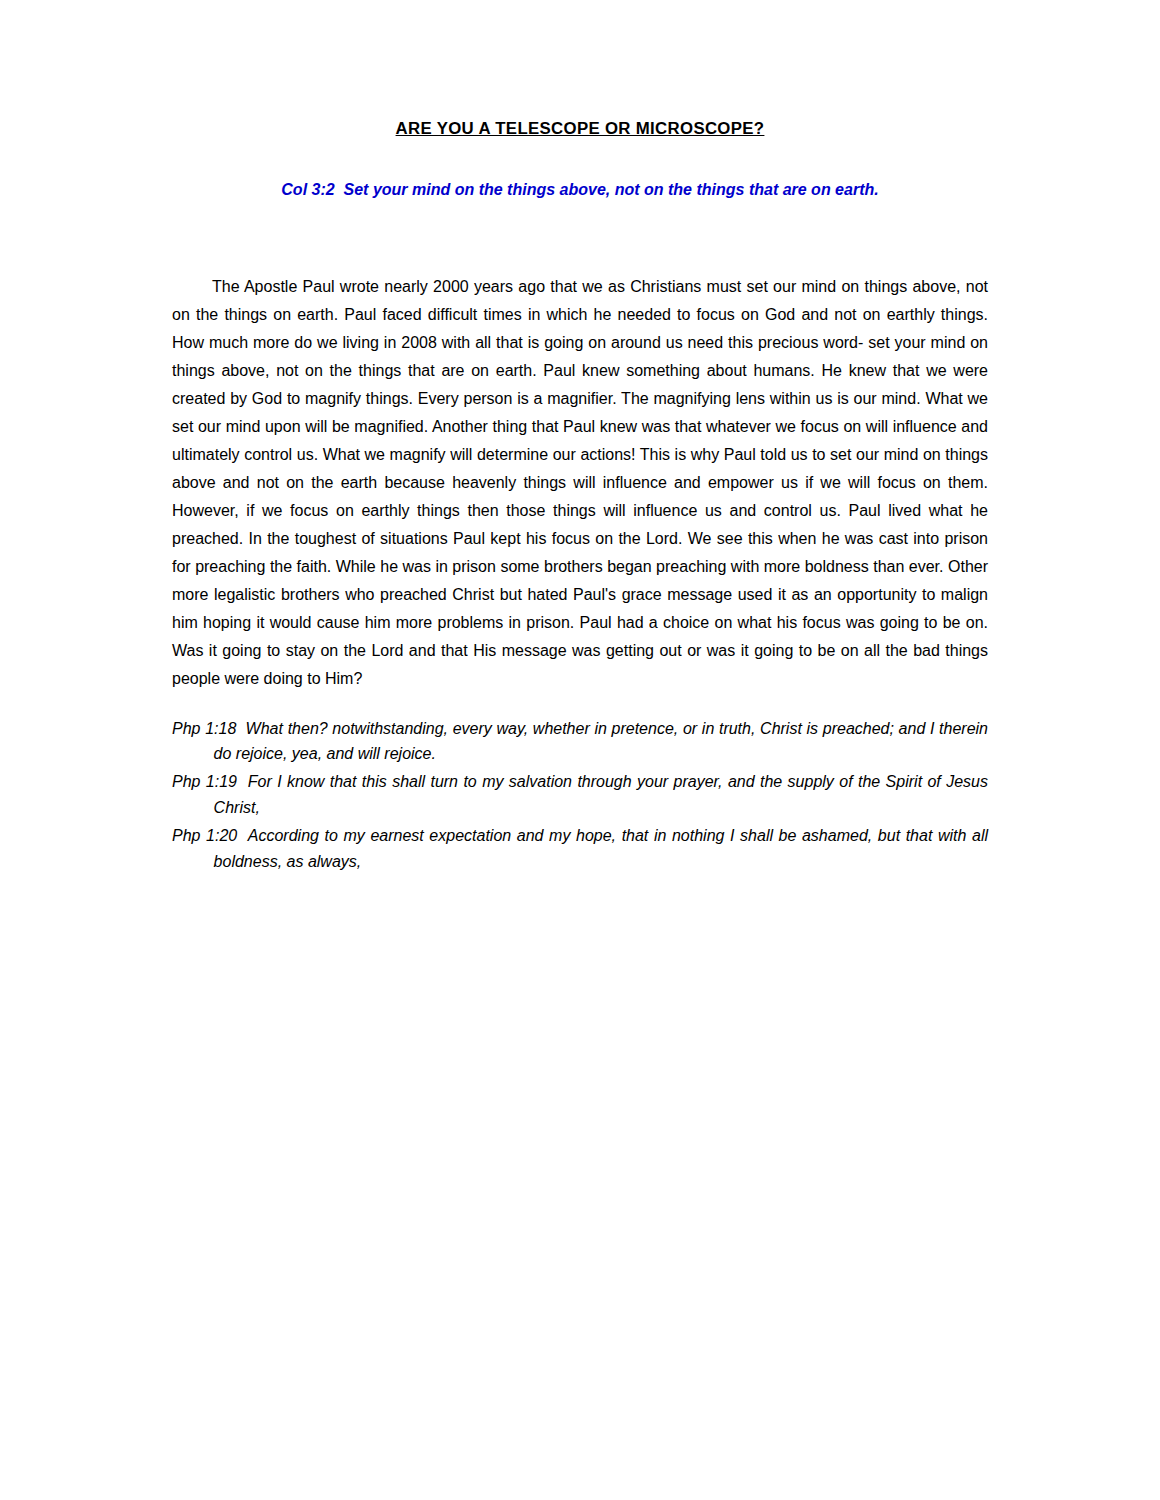ARE YOU A TELESCOPE OR MICROSCOPE?
Col 3:2 Set your mind on the things above, not on the things that are on earth.
The Apostle Paul wrote nearly 2000 years ago that we as Christians must set our mind on things above, not on the things on earth. Paul faced difficult times in which he needed to focus on God and not on earthly things. How much more do we living in 2008 with all that is going on around us need this precious word- set your mind on things above, not on the things that are on earth. Paul knew something about humans. He knew that we were created by God to magnify things. Every person is a magnifier. The magnifying lens within us is our mind. What we set our mind upon will be magnified. Another thing that Paul knew was that whatever we focus on will influence and ultimately control us. What we magnify will determine our actions! This is why Paul told us to set our mind on things above and not on the earth because heavenly things will influence and empower us if we will focus on them. However, if we focus on earthly things then those things will influence us and control us. Paul lived what he preached. In the toughest of situations Paul kept his focus on the Lord. We see this when he was cast into prison for preaching the faith. While he was in prison some brothers began preaching with more boldness than ever. Other more legalistic brothers who preached Christ but hated Paul's grace message used it as an opportunity to malign him hoping it would cause him more problems in prison. Paul had a choice on what his focus was going to be on. Was it going to stay on the Lord and that His message was getting out or was it going to be on all the bad things people were doing to Him?
Php 1:18 What then? notwithstanding, every way, whether in pretence, or in truth, Christ is preached; and I therein do rejoice, yea, and will rejoice.
Php 1:19 For I know that this shall turn to my salvation through your prayer, and the supply of the Spirit of Jesus Christ,
Php 1:20 According to my earnest expectation and my hope, that in nothing I shall be ashamed, but that with all boldness, as always,